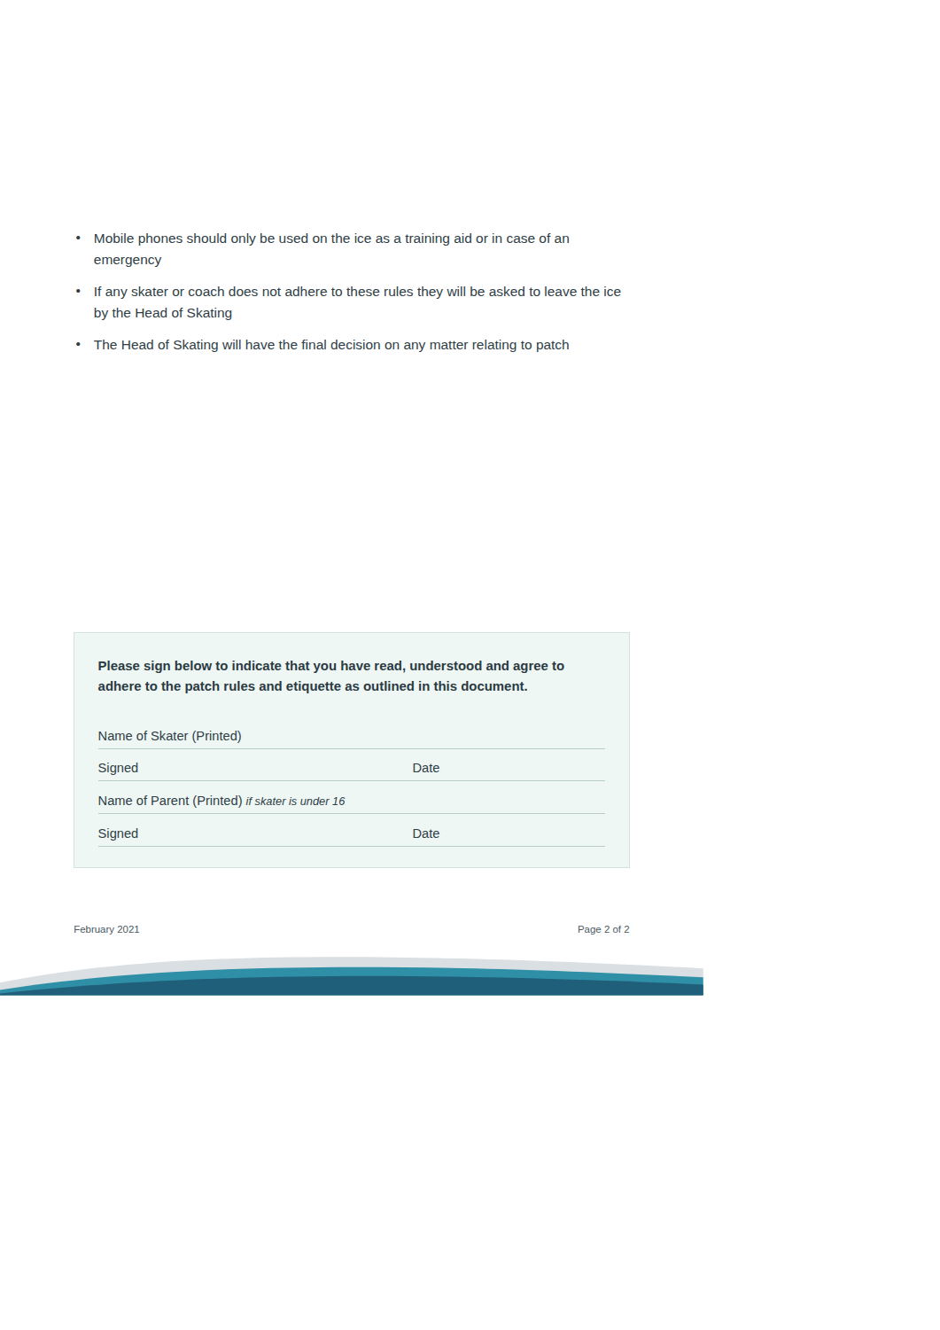Mobile phones should only be used on the ice as a training aid or in case of an emergency
If any skater or coach does not adhere to these rules they will be asked to leave the ice by the Head of Skating
The Head of Skating will have the final decision on any matter relating to patch
Please sign below to indicate that you have read, understood and agree to adhere to the patch rules and etiquette as outlined in this document.
Name of Skater (Printed)
Signed Date
Name of Parent (Printed) if skater is under 16
Signed Date
February 2021 Page 2 of 2